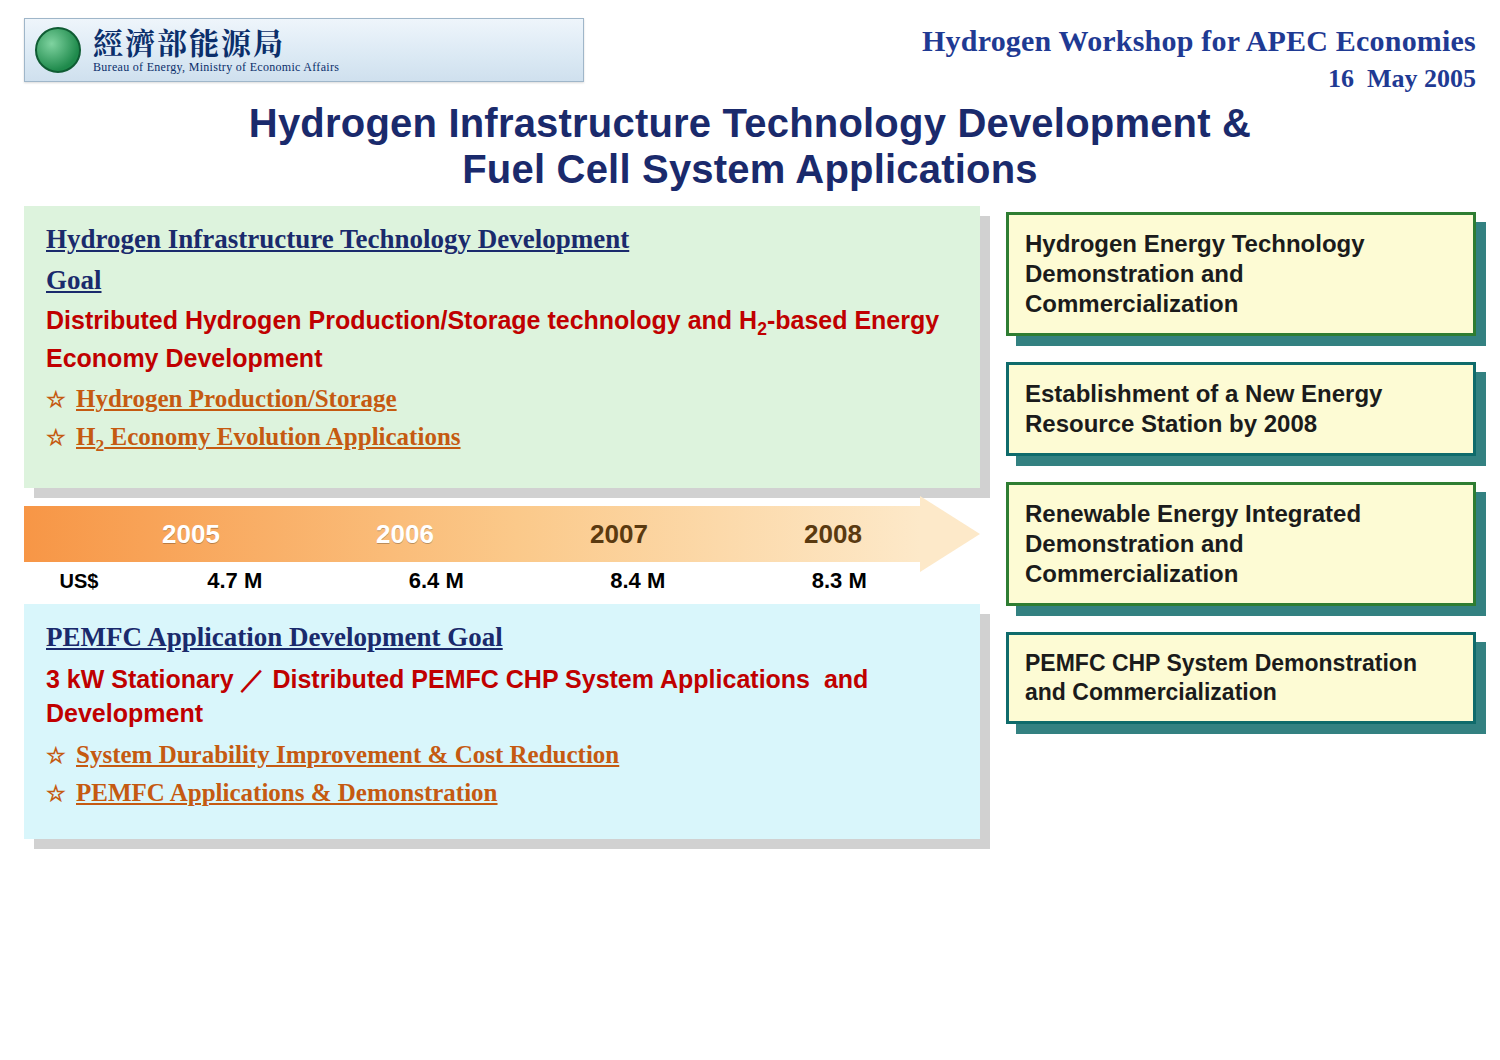經濟部能源局
Bureau of Energy, Ministry of Economic Affairs
Hydrogen Workshop for APEC Economies
16 May 2005
Hydrogen Infrastructure Technology Development &
Fuel Cell System Applications
Hydrogen Infrastructure Technology Development
Goal
Distributed Hydrogen Production/Storage technology and H2-based Energy Economy Development
☆Hydrogen Production/Storage
☆H2 Economy Evolution Applications
2005 2006 2007 2008
US$ 4.7 M 6.4 M 8.4 M 8.3 M
PEMFC Application Development Goal
3 kW Stationary ／ Distributed PEMFC CHP System Applications and Development
☆System Durability Improvement & Cost Reduction
☆PEMFC Applications & Demonstration
Hydrogen Energy Technology Demonstration and Commercialization
Establishment of a New Energy Resource Station by 2008
Renewable Energy Integrated Demonstration and Commercialization
PEMFC CHP System Demonstration and Commercialization